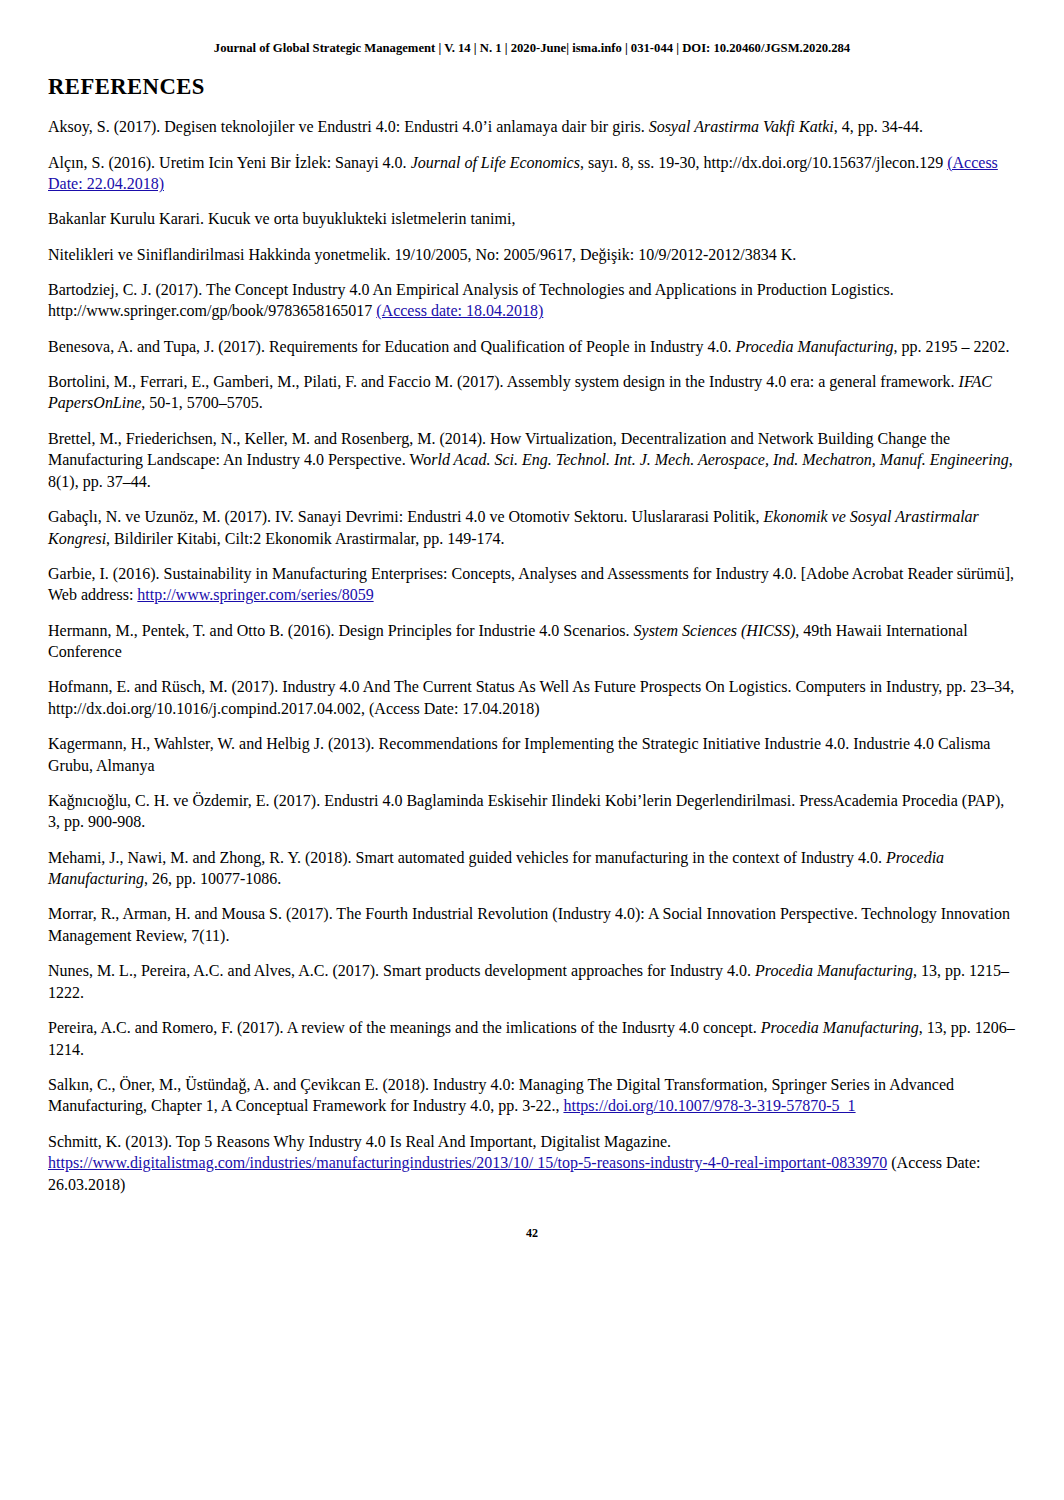Journal of Global Strategic Management | V. 14 | N. 1 | 2020-June| isma.info | 031-044 | DOI: 10.20460/JGSM.2020.284
REFERENCES
Aksoy, S. (2017). Degisen teknolojiler ve Endustri 4.0: Endustri 4.0’i anlamaya dair bir giris. Sosyal Arastirma Vakfi Katki, 4, pp. 34-44.
Alçın, S. (2016). Uretim Icin Yeni Bir İzlek: Sanayi 4.0. Journal of Life Economics, sayı. 8, ss. 19-30, http://dx.doi.org/10.15637/jlecon.129 (Access Date: 22.04.2018)
Bakanlar Kurulu Karari. Kucuk ve orta buyuklukteki isletmelerin tanimi,
Nitelikleri ve Siniflandirilmasi Hakkinda yonetmelik. 19/10/2005, No: 2005/9617, Değişik: 10/9/2012-2012/3834 K.
Bartodziej, C. J. (2017). The Concept Industry 4.0 An Empirical Analysis of Technologies and Applications in Production Logistics. http://www.springer.com/gp/book/9783658165017 (Access date: 18.04.2018)
Benesova, A. and Tupa, J. (2017). Requirements for Education and Qualification of People in Industry 4.0. Procedia Manufacturing, pp. 2195 – 2202.
Bortolini, M., Ferrari, E., Gamberi, M., Pilati, F. and Faccio M. (2017). Assembly system design in the Industry 4.0 era: a general framework. IFAC PapersOnLine, 50-1, 5700–5705.
Brettel, M., Friederichsen, N., Keller, M. and Rosenberg, M. (2014). How Virtualization, Decentralization and Network Building Change the Manufacturing Landscape: An Industry 4.0 Perspective. World Acad. Sci. Eng. Technol. Int. J. Mech. Aerospace, Ind. Mechatron, Manuf. Engineering, 8(1), pp. 37–44.
Gabaçlı, N. ve Uzunöz, M. (2017). IV. Sanayi Devrimi: Endustri 4.0 ve Otomotiv Sektoru. Uluslararasi Politik, Ekonomik ve Sosyal Arastirmalar Kongresi, Bildiriler Kitabi, Cilt:2 Ekonomik Arastirmalar, pp. 149-174.
Garbie, I. (2016). Sustainability in Manufacturing Enterprises: Concepts, Analyses and Assessments for Industry 4.0. [Adobe Acrobat Reader sürümü], Web address: http://www.springer.com/series/8059
Hermann, M., Pentek, T. and Otto B. (2016). Design Principles for Industrie 4.0 Scenarios. System Sciences (HICSS), 49th Hawaii International Conference
Hofmann, E. and Rüsch, M. (2017). Industry 4.0 And The Current Status As Well As Future Prospects On Logistics. Computers in Industry, pp. 23–34, http://dx.doi.org/10.1016/j.compind.2017.04.002, (Access Date: 17.04.2018)
Kagermann, H., Wahlster, W. and Helbig J. (2013). Recommendations for Implementing the Strategic Initiative Industrie 4.0. Industrie 4.0 Calisma Grubu, Almanya
Kağnıcıoğlu, C. H. ve Özdemir, E. (2017). Endustri 4.0 Baglaminda Eskisehir Ilindeki Kobi’lerin Degerlendirilmasi. PressAcademia Procedia (PAP), 3, pp. 900-908.
Mehami, J., Nawi, M. and Zhong, R. Y. (2018). Smart automated guided vehicles for manufacturing in the context of Industry 4.0. Procedia Manufacturing, 26, pp. 10077-1086.
Morrar, R., Arman, H. and Mousa S. (2017). The Fourth Industrial Revolution (Industry 4.0): A Social Innovation Perspective. Technology Innovation Management Review, 7(11).
Nunes, M. L., Pereira, A.C. and Alves, A.C. (2017). Smart products development approaches for Industry 4.0. Procedia Manufacturing, 13, pp. 1215–1222.
Pereira, A.C. and Romero, F. (2017). A review of the meanings and the imlications of the Indusrty 4.0 concept. Procedia Manufacturing, 13, pp. 1206–1214.
Salkın, C., Öner, M., Üstündağ, A. and Çevikcan E. (2018). Industry 4.0: Managing The Digital Transformation, Springer Series in Advanced Manufacturing, Chapter 1, A Conceptual Framework for Industry 4.0, pp. 3-22., https://doi.org/10.1007/978-3-319-57870-5_1
Schmitt, K. (2013). Top 5 Reasons Why Industry 4.0 Is Real And Important, Digitalist Magazine. https://www.digitalistmag.com/industries/manufacturingindustries/2013/10/ 15/top-5-reasons-industry-4-0-real-important-0833970 (Access Date: 26.03.2018)
42